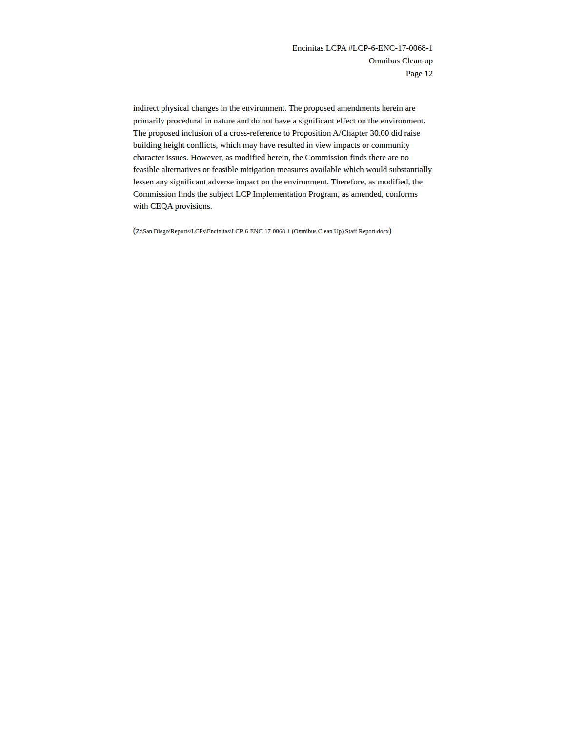Encinitas LCPA #LCP-6-ENC-17-0068-1
Omnibus Clean-up
Page 12
indirect physical changes in the environment. The proposed amendments herein are primarily procedural in nature and do not have a significant effect on the environment. The proposed inclusion of a cross-reference to Proposition A/Chapter 30.00 did raise building height conflicts, which may have resulted in view impacts or community character issues. However, as modified herein, the Commission finds there are no feasible alternatives or feasible mitigation measures available which would substantially lessen any significant adverse impact on the environment. Therefore, as modified, the Commission finds the subject LCP Implementation Program, as amended, conforms with CEQA provisions.
(Z:\San Diego\Reports\LCPs\Encinitas\LCP-6-ENC-17-0068-1 (Omnibus Clean Up) Staff Report.docx)